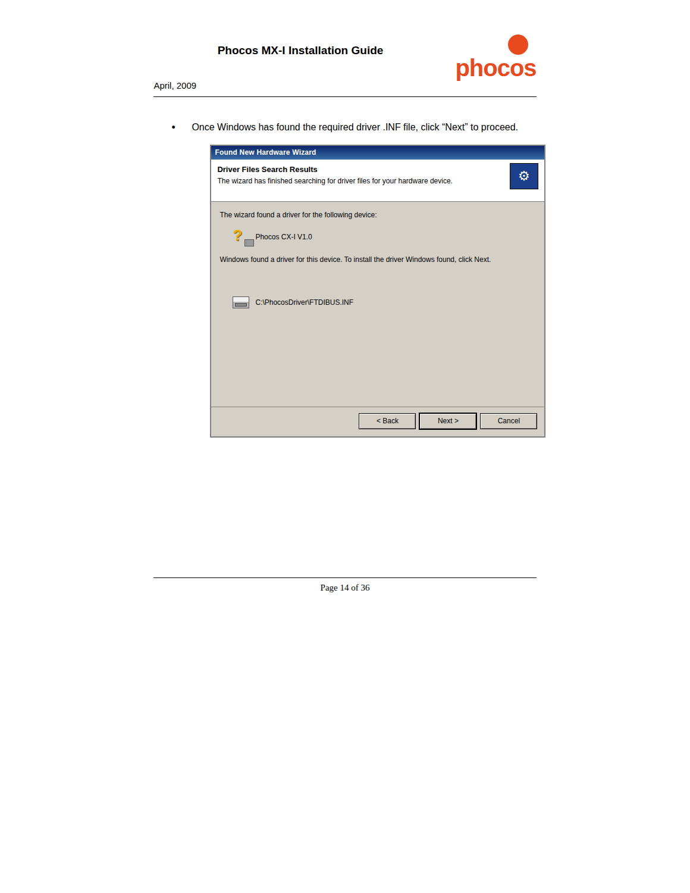phocos
Phocos MX-I Installation Guide
April, 2009
Once Windows has found the required driver .INF file, click “Next” to proceed.
Found New Hardware Wizard
Driver Files Search Results
The wizard has finished searching for driver files for your hardware device.
⚙
The wizard found a driver for the following device:
?
Phocos CX-I V1.0
Windows found a driver for this device. To install the driver Windows found, click Next.
C:\PhocosDriver\FTDIBUS.INF
< Back
Next >
Cancel
Page 14 of 36